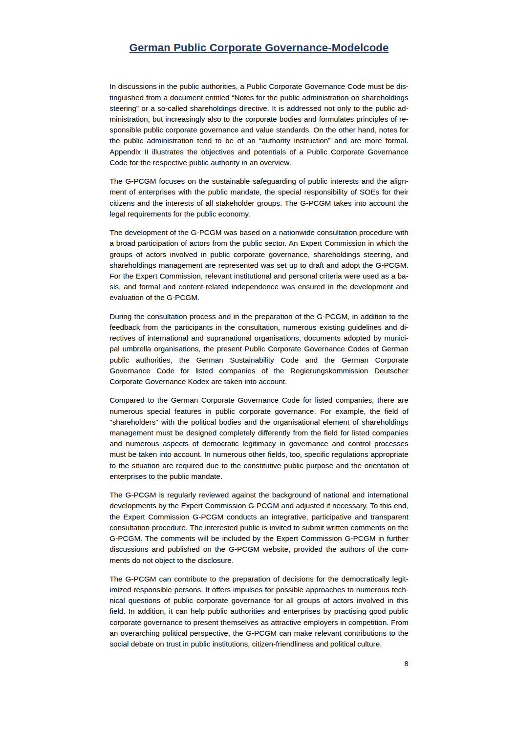German Public Corporate Governance-Modelcode
In discussions in the public authorities, a Public Corporate Governance Code must be distinguished from a document entitled “Notes for the public administration on shareholdings steering” or a so-called shareholdings directive. It is addressed not only to the public administration, but increasingly also to the corporate bodies and formulates principles of responsible public corporate governance and value standards. On the other hand, notes for the public administration tend to be of an “authority instruction” and are more formal. Appendix II illustrates the objectives and potentials of a Public Corporate Governance Code for the respective public authority in an overview.
The G-PCGM focuses on the sustainable safeguarding of public interests and the alignment of enterprises with the public mandate, the special responsibility of SOEs for their citizens and the interests of all stakeholder groups. The G-PCGM takes into account the legal requirements for the public economy.
The development of the G-PCGM was based on a nationwide consultation procedure with a broad participation of actors from the public sector. An Expert Commission in which the groups of actors involved in public corporate governance, shareholdings steering, and shareholdings management are represented was set up to draft and adopt the G-PCGM. For the Expert Commission, relevant institutional and personal criteria were used as a basis, and formal and content-related independence was ensured in the development and evaluation of the G-PCGM.
During the consultation process and in the preparation of the G-PCGM, in addition to the feedback from the participants in the consultation, numerous existing guidelines and directives of international and supranational organisations, documents adopted by municipal umbrella organisations, the present Public Corporate Governance Codes of German public authorities, the German Sustainability Code and the German Corporate Governance Code for listed companies of the Regierungskommission Deutscher Corporate Governance Kodex are taken into account.
Compared to the German Corporate Governance Code for listed companies, there are numerous special features in public corporate governance. For example, the field of "shareholders" with the political bodies and the organisational element of shareholdings management must be designed completely differently from the field for listed companies and numerous aspects of democratic legitimacy in governance and control processes must be taken into account. In numerous other fields, too, specific regulations appropriate to the situation are required due to the constitutive public purpose and the orientation of enterprises to the public mandate.
The G-PCGM is regularly reviewed against the background of national and international developments by the Expert Commission G-PCGM and adjusted if necessary. To this end, the Expert Commission G-PCGM conducts an integrative, participative and transparent consultation procedure. The interested public is invited to submit written comments on the G-PCGM. The comments will be included by the Expert Commission G-PCGM in further discussions and published on the G-PCGM website, provided the authors of the comments do not object to the disclosure.
The G-PCGM can contribute to the preparation of decisions for the democratically legitimized responsible persons. It offers impulses for possible approaches to numerous technical questions of public corporate governance for all groups of actors involved in this field. In addition, it can help public authorities and enterprises by practising good public corporate governance to present themselves as attractive employers in competition. From an overarching political perspective, the G-PCGM can make relevant contributions to the social debate on trust in public institutions, citizen-friendliness and political culture.
8